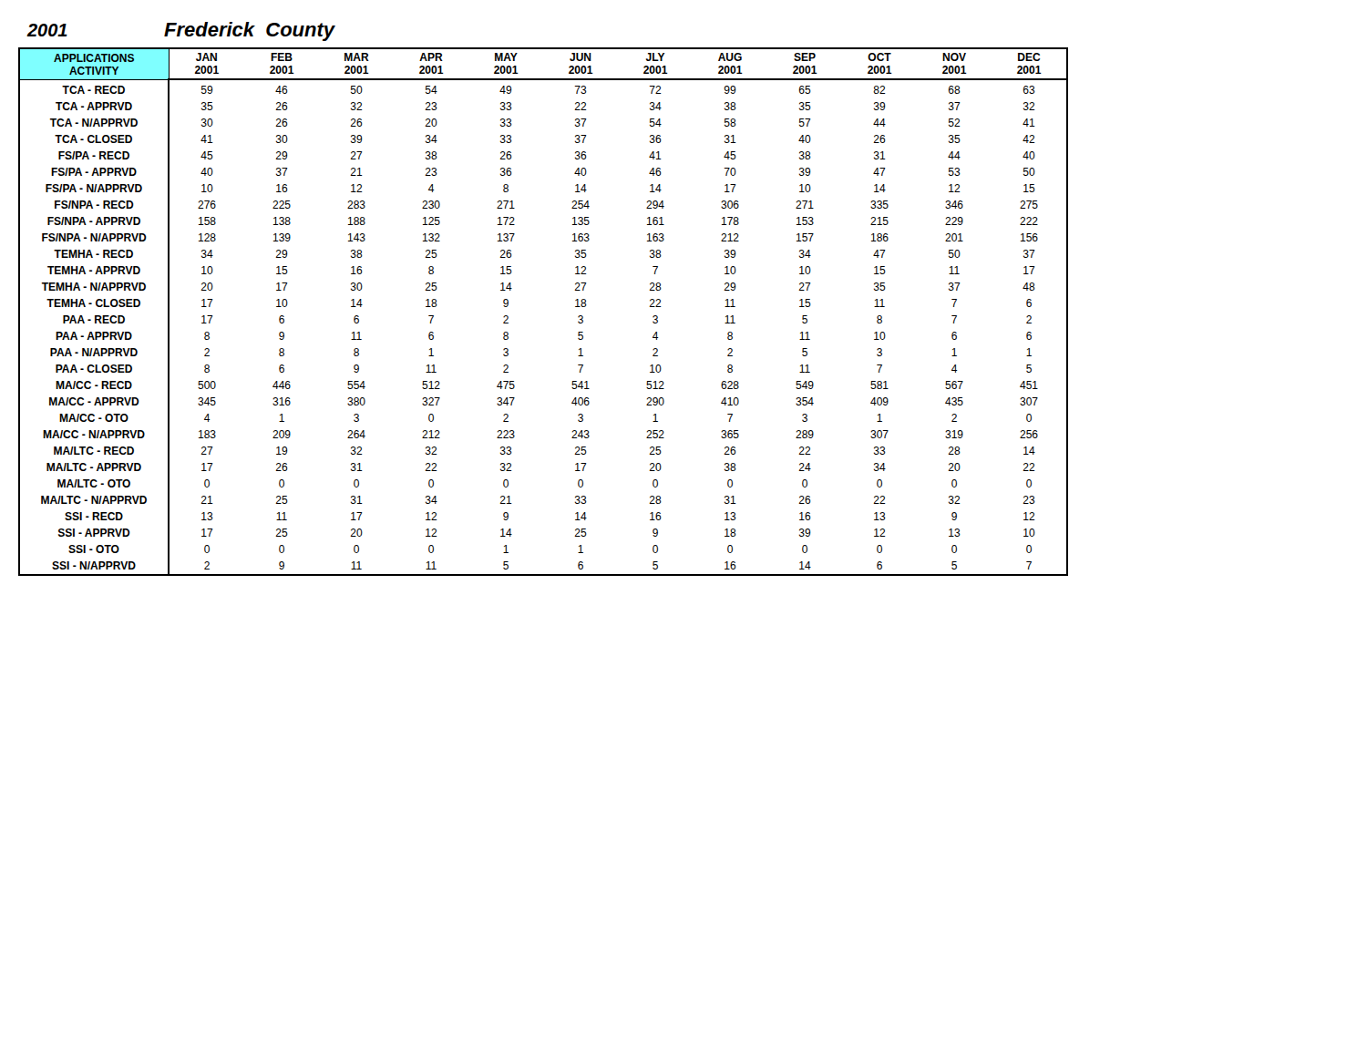2001 Frederick County
| APPLICATIONS ACTIVITY | JAN 2001 | FEB 2001 | MAR 2001 | APR 2001 | MAY 2001 | JUN 2001 | JLY 2001 | AUG 2001 | SEP 2001 | OCT 2001 | NOV 2001 | DEC 2001 |
| --- | --- | --- | --- | --- | --- | --- | --- | --- | --- | --- | --- | --- |
| TCA - RECD | 59 | 46 | 50 | 54 | 49 | 73 | 72 | 99 | 65 | 82 | 68 | 63 |
| TCA - APPRVD | 35 | 26 | 32 | 23 | 33 | 22 | 34 | 38 | 35 | 39 | 37 | 32 |
| TCA - N/APPRVD | 30 | 26 | 26 | 20 | 33 | 37 | 54 | 58 | 57 | 44 | 52 | 41 |
| TCA - CLOSED | 41 | 30 | 39 | 34 | 33 | 37 | 36 | 31 | 40 | 26 | 35 | 42 |
| FS/PA - RECD | 45 | 29 | 27 | 38 | 26 | 36 | 41 | 45 | 38 | 31 | 44 | 40 |
| FS/PA - APPRVD | 40 | 37 | 21 | 23 | 36 | 40 | 46 | 70 | 39 | 47 | 53 | 50 |
| FS/PA - N/APPRVD | 10 | 16 | 12 | 4 | 8 | 14 | 14 | 17 | 10 | 14 | 12 | 15 |
| FS/NPA - RECD | 276 | 225 | 283 | 230 | 271 | 254 | 294 | 306 | 271 | 335 | 346 | 275 |
| FS/NPA - APPRVD | 158 | 138 | 188 | 125 | 172 | 135 | 161 | 178 | 153 | 215 | 229 | 222 |
| FS/NPA - N/APPRVD | 128 | 139 | 143 | 132 | 137 | 163 | 163 | 212 | 157 | 186 | 201 | 156 |
| TEMHA - RECD | 34 | 29 | 38 | 25 | 26 | 35 | 38 | 39 | 34 | 47 | 50 | 37 |
| TEMHA - APPRVD | 10 | 15 | 16 | 8 | 15 | 12 | 7 | 10 | 10 | 15 | 11 | 17 |
| TEMHA - N/APPRVD | 20 | 17 | 30 | 25 | 14 | 27 | 28 | 29 | 27 | 35 | 37 | 48 |
| TEMHA - CLOSED | 17 | 10 | 14 | 18 | 9 | 18 | 22 | 11 | 15 | 11 | 7 | 6 |
| PAA - RECD | 17 | 6 | 6 | 7 | 2 | 3 | 3 | 11 | 5 | 8 | 7 | 2 |
| PAA - APPRVD | 8 | 9 | 11 | 6 | 8 | 5 | 4 | 8 | 11 | 10 | 6 | 6 |
| PAA - N/APPRVD | 2 | 8 | 8 | 1 | 3 | 1 | 2 | 2 | 5 | 3 | 1 | 1 |
| PAA - CLOSED | 8 | 6 | 9 | 11 | 2 | 7 | 10 | 8 | 11 | 7 | 4 | 5 |
| MA/CC - RECD | 500 | 446 | 554 | 512 | 475 | 541 | 512 | 628 | 549 | 581 | 567 | 451 |
| MA/CC - APPRVD | 345 | 316 | 380 | 327 | 347 | 406 | 290 | 410 | 354 | 409 | 435 | 307 |
| MA/CC - OTO | 4 | 1 | 3 | 0 | 2 | 3 | 1 | 7 | 3 | 1 | 2 | 0 |
| MA/CC - N/APPRVD | 183 | 209 | 264 | 212 | 223 | 243 | 252 | 365 | 289 | 307 | 319 | 256 |
| MA/LTC - RECD | 27 | 19 | 32 | 32 | 33 | 25 | 25 | 26 | 22 | 33 | 28 | 14 |
| MA/LTC - APPRVD | 17 | 26 | 31 | 22 | 32 | 17 | 20 | 38 | 24 | 34 | 20 | 22 |
| MA/LTC - OTO | 0 | 0 | 0 | 0 | 0 | 0 | 0 | 0 | 0 | 0 | 0 | 0 |
| MA/LTC - N/APPRVD | 21 | 25 | 31 | 34 | 21 | 33 | 28 | 31 | 26 | 22 | 32 | 23 |
| SSI - RECD | 13 | 11 | 17 | 12 | 9 | 14 | 16 | 13 | 16 | 13 | 9 | 12 |
| SSI - APPRVD | 17 | 25 | 20 | 12 | 14 | 25 | 9 | 18 | 39 | 12 | 13 | 10 |
| SSI - OTO | 0 | 0 | 0 | 0 | 1 | 1 | 0 | 0 | 0 | 0 | 0 | 0 |
| SSI - N/APPRVD | 2 | 9 | 11 | 11 | 5 | 6 | 5 | 16 | 14 | 6 | 5 | 7 |